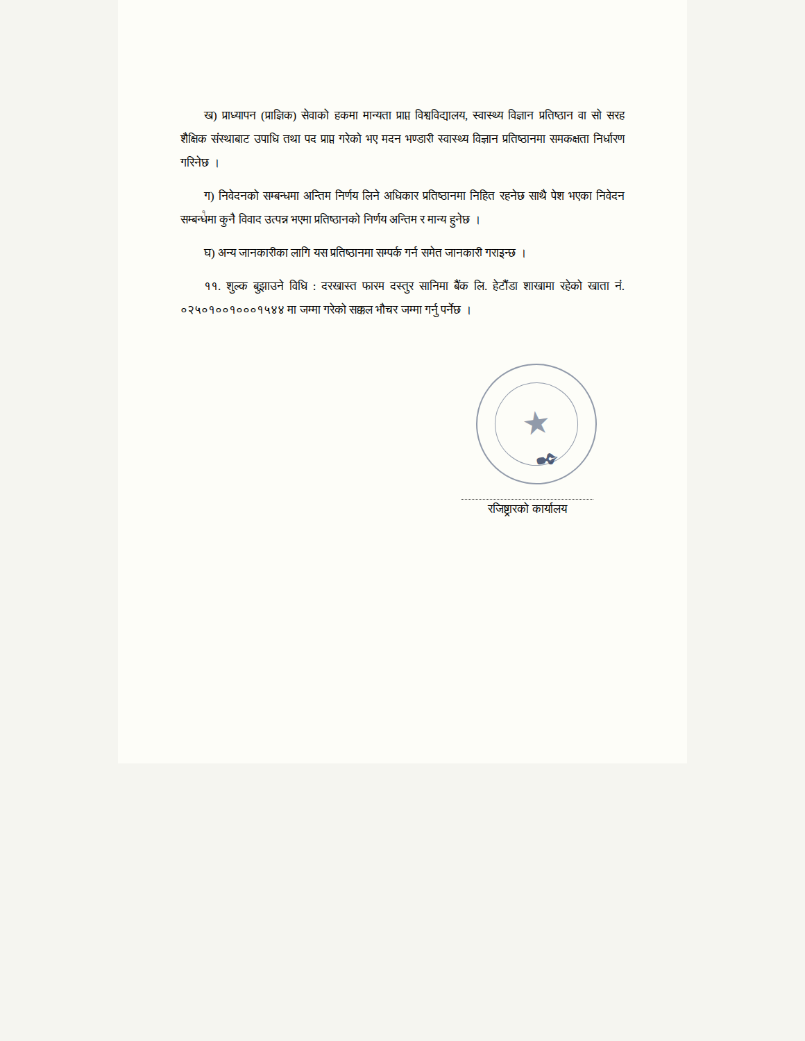ख) प्राध्यापन (प्राज्ञिक) सेवाको हकमा मान्यता प्राप्त विश्वविद्यालय, स्वास्थ्य विज्ञान प्रतिष्ठान वा सो सरह शैक्षिक संस्थाबाट उपाधि तथा पद प्राप्त गरेको भए मदन भण्डारी स्वास्थ्य विज्ञान प्रतिष्ठानमा समकक्षता निर्धारण गरिनेछ ।
ग) निवेदनको सम्बन्धमा अन्तिम निर्णय लिने अधिकार प्रतिष्ठानमा निहित रहनेछ साथै पेश भएका निवेदन सम्बन्धमा कुनै विवाद उत्पन्न भएमा प्रतिष्ठानको निर्णय अन्तिम र मान्य हुनेछ ।
घ) अन्य जानकारीका लागि यस प्रतिष्ठानमा सम्पर्क गर्न समेत जानकारी गराइन्छ ।
११. शुल्क बुझाउने विधि : दरखास्त फारम दस्तुर सानिमा बैंक लि. हेटौंडा शाखामा रहेको खाता नं. ०२५०१००१०००१५४४ मा जम्मा गरेको सक्कल भौचर जम्मा गर्नु पर्नेछ ।
★
✒
रजिष्ट्रारको कार्यालय
१